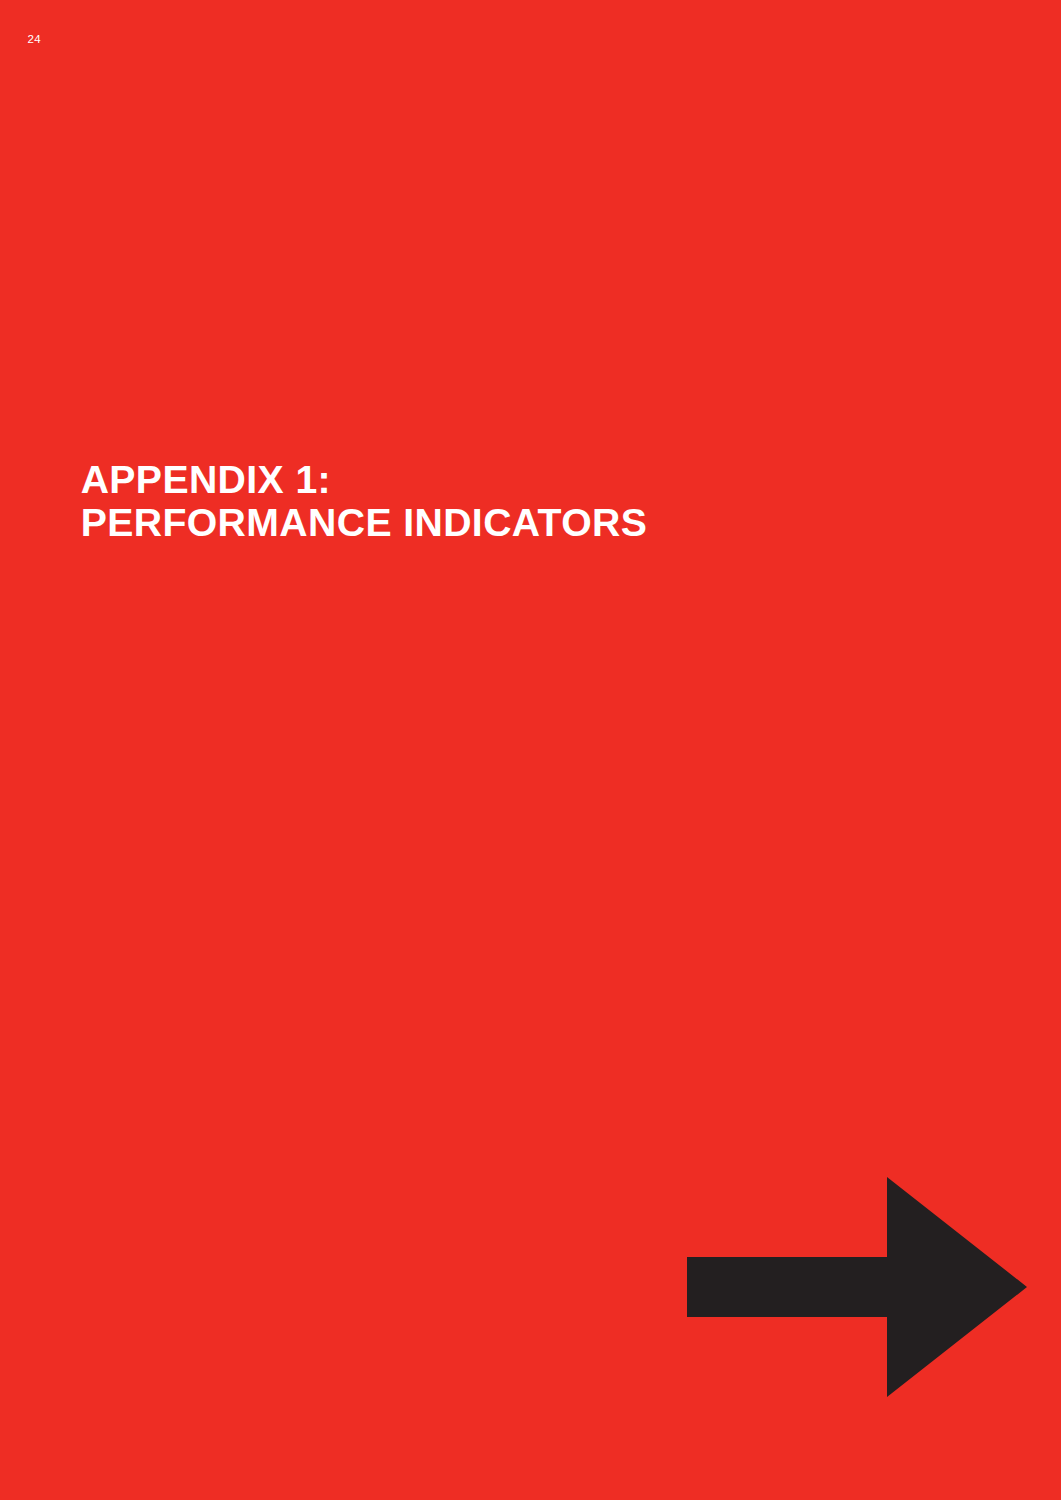24
Appendix 1: Performance Indicators